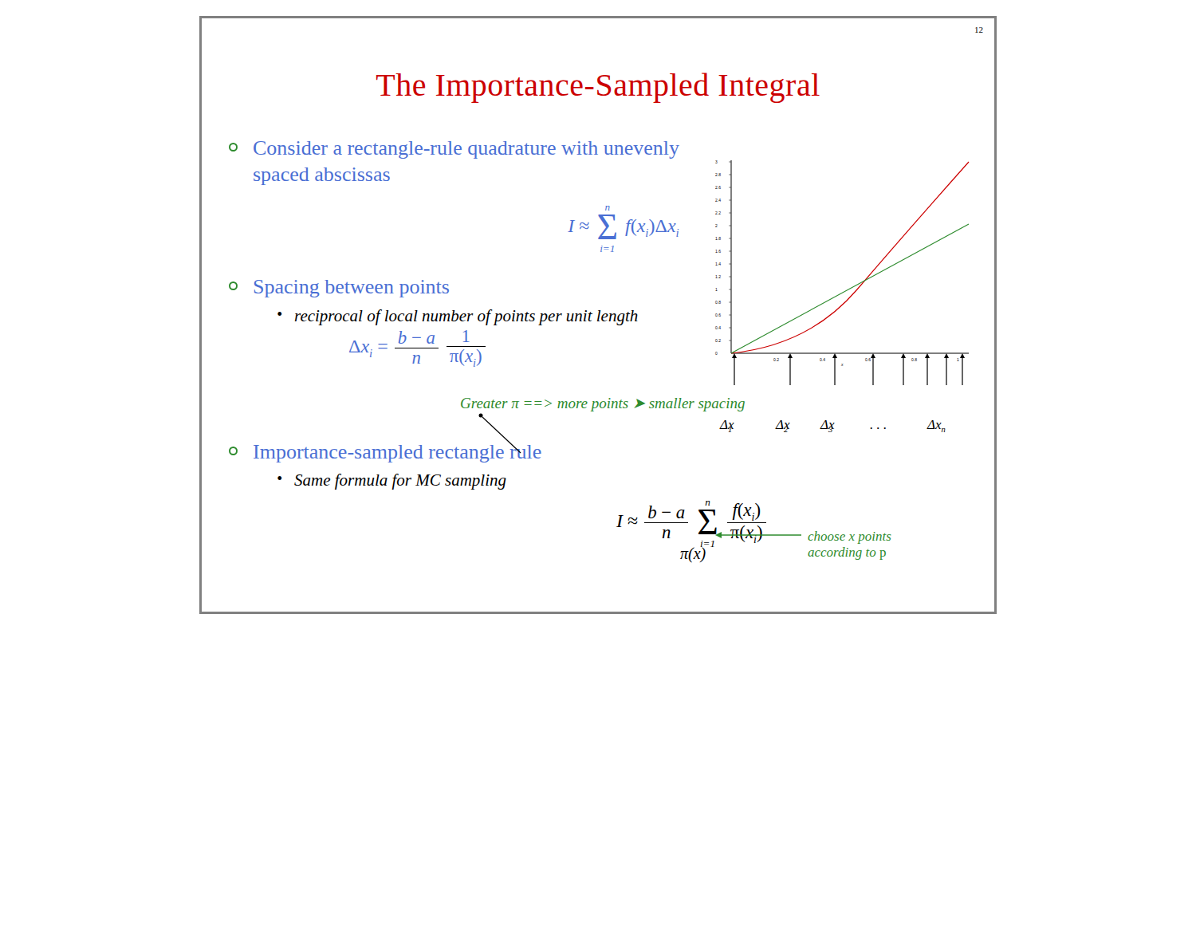12
The Importance-Sampled Integral
Consider a rectangle-rule quadrature with unevenly
spaced abscissas
I ≈ nΣi=1 f(xi)Δxi
Spacing between points
reciprocal of local number of points per unit length
Δxi = b − a n 1 π(xi)
Greater π ==> more points ➤ smaller spacing
Importance-sampled rectangle rule
Same formula for MC sampling
I ≈ b − a n nΣi=1 f(xi) π(xi)
π(x)
choose x points
according to p
3 2.8 2.6 2.4 2.2 2 1.8 1.6 1.4 1.2 1 0.8 0.6 0.4 0.2 0 0.2 0.4 0.6 0.8 1 x
Δx1 Δx2 Δx3 . . . Δxn